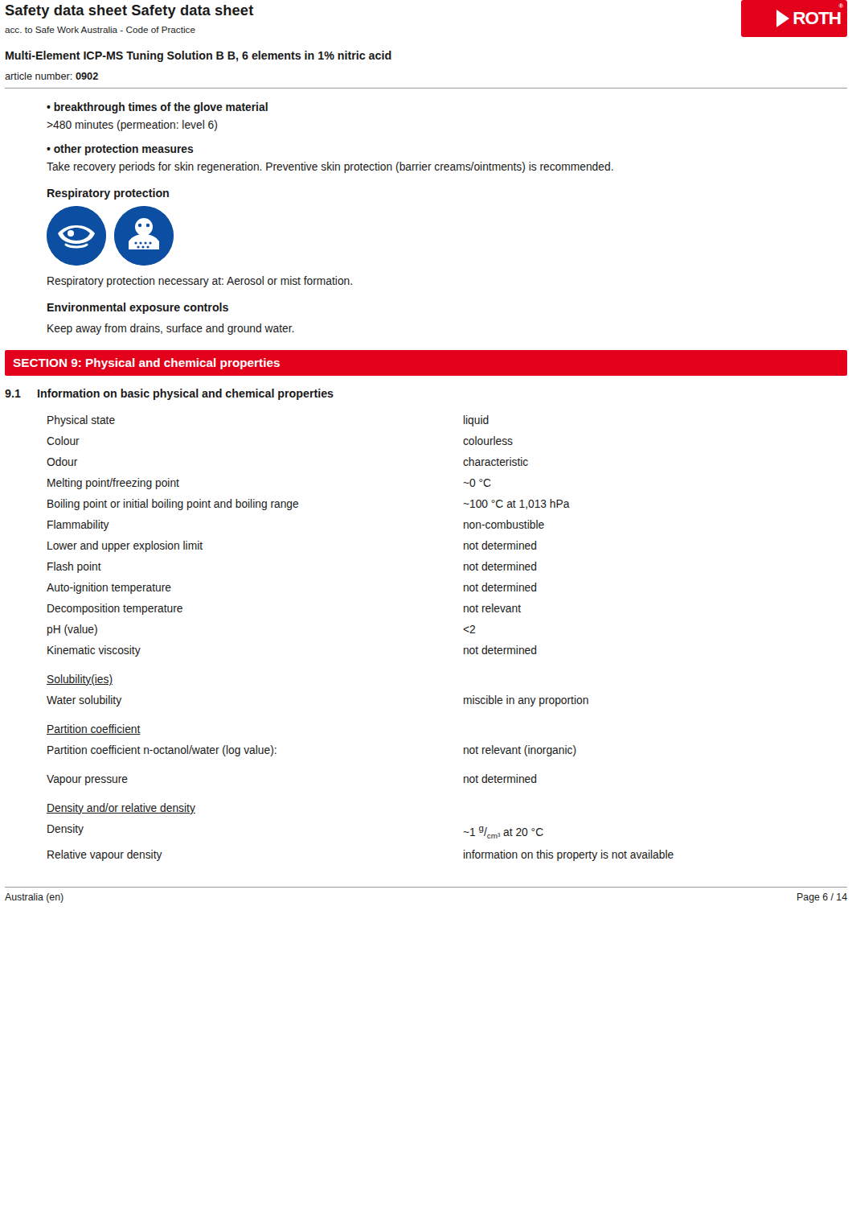® ROTH
Safety data sheet Safety data sheet
acc. to Safe Work Australia - Code of Practice
Multi-Element ICP-MS Tuning Solution B B, 6 elements in 1% nitric acid
article number: 0902
• breakthrough times of the glove material
>480 minutes (permeation: level 6)
• other protection measures
Take recovery periods for skin regeneration. Preventive skin protection (barrier creams/ointments) is recommended.
Respiratory protection
Respiratory protection necessary at: Aerosol or mist formation.
Environmental exposure controls
Keep away from drains, surface and ground water.
SECTION 9: Physical and chemical properties
9.1 Information on basic physical and chemical properties
| Physical state | liquid |
| Colour | colourless |
| Odour | characteristic |
| Melting point/freezing point | ~0 °C |
| Boiling point or initial boiling point and boiling range | ~100 °C at 1,013 hPa |
| Flammability | non-combustible |
| Lower and upper explosion limit | not determined |
| Flash point | not determined |
| Auto-ignition temperature | not determined |
| Decomposition temperature | not relevant |
| pH (value) | <2 |
| Kinematic viscosity | not determined |
| Solubility(ies) | |
| Water solubility | miscible in any proportion |
| Partition coefficient | |
| Partition coefficient n-octanol/water (log value): | not relevant (inorganic) |
| Vapour pressure | not determined |
| Density and/or relative density | |
| Density | ~1 g / cm³ at 20 °C |
| Relative vapour density | information on this property is not available |
Australia (en) Page 6 / 14